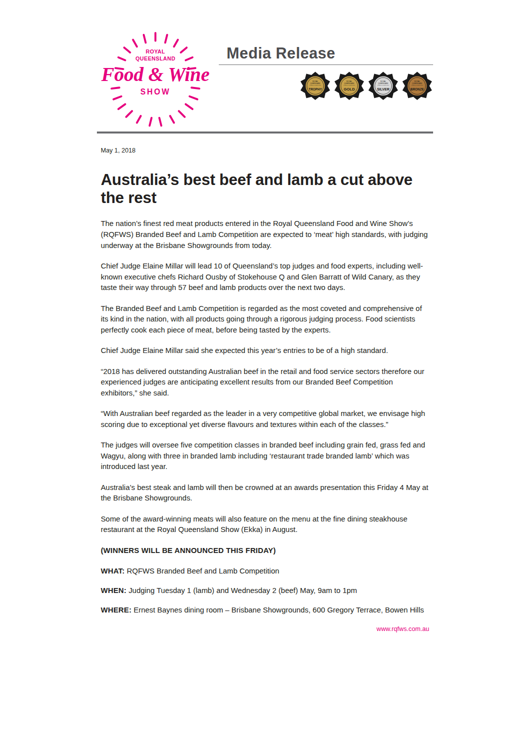ROYAL QUEENSLAND Food & Wine SHOW
Media Release
ROYAL QUEENSLAND FOOD & WINE SHOW TROPHY
ROYAL QUEENSLAND FOOD & WINE SHOW GOLD
ROYAL QUEENSLAND FOOD & WINE SHOW SILVER
ROYAL QUEENSLAND FOOD & WINE SHOW BRONZE
May 1, 2018
Australia’s best beef and lamb a cut above the rest
The nation’s finest red meat products entered in the Royal Queensland Food and Wine Show’s (RQFWS) Branded Beef and Lamb Competition are expected to ‘meat’ high standards, with judging underway at the Brisbane Showgrounds from today.
Chief Judge Elaine Millar will lead 10 of Queensland’s top judges and food experts, including well-known executive chefs Richard Ousby of Stokehouse Q and Glen Barratt of Wild Canary, as they taste their way through 57 beef and lamb products over the next two days.
The Branded Beef and Lamb Competition is regarded as the most coveted and comprehensive of its kind in the nation, with all products going through a rigorous judging process. Food scientists perfectly cook each piece of meat, before being tasted by the experts.
Chief Judge Elaine Millar said she expected this year’s entries to be of a high standard.
“2018 has delivered outstanding Australian beef in the retail and food service sectors therefore our experienced judges are anticipating excellent results from our Branded Beef Competition exhibitors,” she said.
“With Australian beef regarded as the leader in a very competitive global market, we envisage high scoring due to exceptional yet diverse flavours and textures within each of the classes.”
The judges will oversee five competition classes in branded beef including grain fed, grass fed and Wagyu, along with three in branded lamb including ‘restaurant trade branded lamb’ which was introduced last year.
Australia’s best steak and lamb will then be crowned at an awards presentation this Friday 4 May at the Brisbane Showgrounds.
Some of the award-winning meats will also feature on the menu at the fine dining steakhouse restaurant at the Royal Queensland Show (Ekka) in August.
(WINNERS WILL BE ANNOUNCED THIS FRIDAY)
WHAT: RQFWS Branded Beef and Lamb Competition
WHEN: Judging Tuesday 1 (lamb) and Wednesday 2 (beef) May, 9am to 1pm
WHERE: Ernest Baynes dining room – Brisbane Showgrounds, 600 Gregory Terrace, Bowen Hills
www.rqfws.com.au